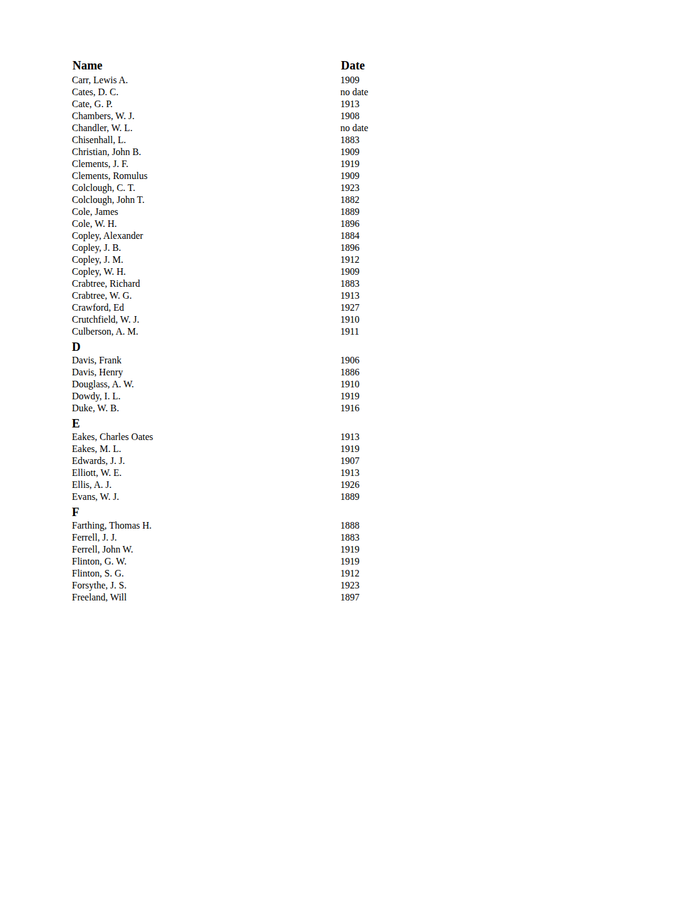| Name | Date |
| --- | --- |
| Carr, Lewis A. | 1909 |
| Cates, D. C. | no date |
| Cate, G. P. | 1913 |
| Chambers, W. J. | 1908 |
| Chandler, W. L. | no date |
| Chisenhall, L. | 1883 |
| Christian, John B. | 1909 |
| Clements, J. F. | 1919 |
| Clements, Romulus | 1909 |
| Colclough, C. T. | 1923 |
| Colclough, John T. | 1882 |
| Cole, James | 1889 |
| Cole, W. H. | 1896 |
| Copley, Alexander | 1884 |
| Copley, J. B. | 1896 |
| Copley, J. M. | 1912 |
| Copley, W. H. | 1909 |
| Crabtree, Richard | 1883 |
| Crabtree, W. G. | 1913 |
| Crawford, Ed | 1927 |
| Crutchfield, W. J. | 1910 |
| Culberson, A. M. | 1911 |
| D |
| Davis, Frank | 1906 |
| Davis, Henry | 1886 |
| Douglass, A. W. | 1910 |
| Dowdy, I. L. | 1919 |
| Duke, W. B. | 1916 |
| E |
| Eakes, Charles Oates | 1913 |
| Eakes, M. L. | 1919 |
| Edwards, J. J. | 1907 |
| Elliott, W. E. | 1913 |
| Ellis, A. J. | 1926 |
| Evans, W. J. | 1889 |
| F |
| Farthing, Thomas H. | 1888 |
| Ferrell, J. J. | 1883 |
| Ferrell, John W. | 1919 |
| Flinton, G. W. | 1919 |
| Flinton, S. G. | 1912 |
| Forsythe, J. S. | 1923 |
| Freeland, Will | 1897 |